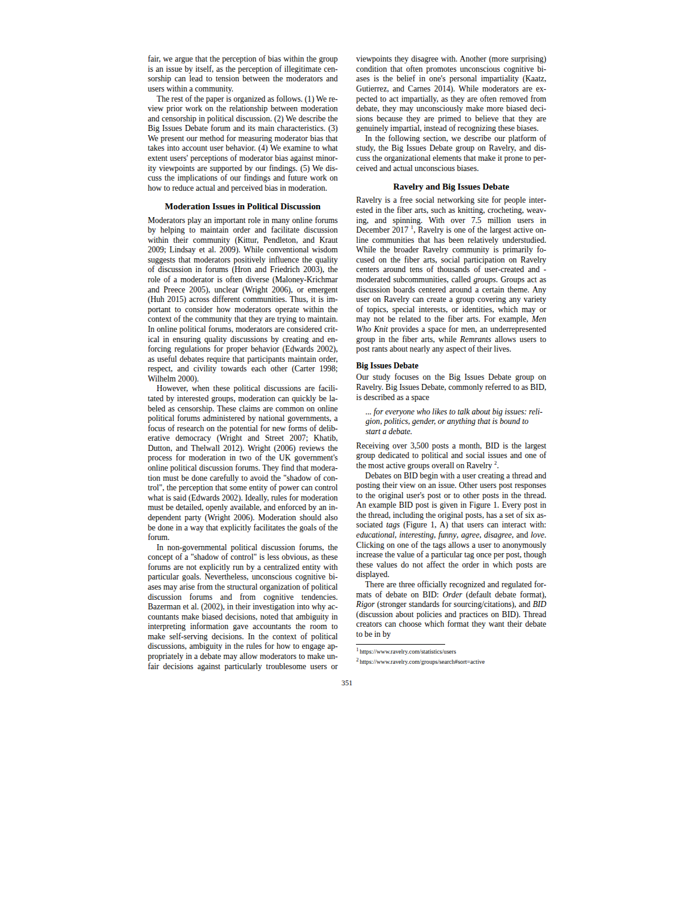fair, we argue that the perception of bias within the group is an issue by itself, as the perception of illegitimate censorship can lead to tension between the moderators and users within a community.
The rest of the paper is organized as follows. (1) We review prior work on the relationship between moderation and censorship in political discussion. (2) We describe the Big Issues Debate forum and its main characteristics. (3) We present our method for measuring moderator bias that takes into account user behavior. (4) We examine to what extent users' perceptions of moderator bias against minority viewpoints are supported by our findings. (5) We discuss the implications of our findings and future work on how to reduce actual and perceived bias in moderation.
Moderation Issues in Political Discussion
Moderators play an important role in many online forums by helping to maintain order and facilitate discussion within their community (Kittur, Pendleton, and Kraut 2009; Lindsay et al. 2009). While conventional wisdom suggests that moderators positively influence the quality of discussion in forums (Hron and Friedrich 2003), the role of a moderator is often diverse (Maloney-Krichmar and Preece 2005), unclear (Wright 2006), or emergent (Huh 2015) across different communities. Thus, it is important to consider how moderators operate within the context of the community that they are trying to maintain. In online political forums, moderators are considered critical in ensuring quality discussions by creating and enforcing regulations for proper behavior (Edwards 2002), as useful debates require that participants maintain order, respect, and civility towards each other (Carter 1998; Wilhelm 2000).
However, when these political discussions are facilitated by interested groups, moderation can quickly be labeled as censorship. These claims are common on online political forums administered by national governments, a focus of research on the potential for new forms of deliberative democracy (Wright and Street 2007; Khatib, Dutton, and Thelwall 2012). Wright (2006) reviews the process for moderation in two of the UK government's online political discussion forums. They find that moderation must be done carefully to avoid the "shadow of control", the perception that some entity of power can control what is said (Edwards 2002). Ideally, rules for moderation must be detailed, openly available, and enforced by an independent party (Wright 2006). Moderation should also be done in a way that explicitly facilitates the goals of the forum.
In non-governmental political discussion forums, the concept of a "shadow of control" is less obvious, as these forums are not explicitly run by a centralized entity with particular goals. Nevertheless, unconscious cognitive biases may arise from the structural organization of political discussion forums and from cognitive tendencies. Bazerman et al. (2002), in their investigation into why accountants make biased decisions, noted that ambiguity in interpreting information gave accountants the room to make self-serving decisions. In the context of political discussions, ambiguity in the rules for how to engage appropriately in a debate may allow moderators to make unfair decisions against particularly troublesome users or viewpoints they disagree with. Another (more surprising) condition that often promotes unconscious cognitive biases is the belief in one's personal impartiality (Kaatz, Gutierrez, and Carnes 2014). While moderators are expected to act impartially, as they are often removed from debate, they may unconsciously make more biased decisions because they are primed to believe that they are genuinely impartial, instead of recognizing these biases.
In the following section, we describe our platform of study, the Big Issues Debate group on Ravelry, and discuss the organizational elements that make it prone to perceived and actual unconscious biases.
Ravelry and Big Issues Debate
Ravelry is a free social networking site for people interested in the fiber arts, such as knitting, crocheting, weaving, and spinning. With over 7.5 million users in December 2017 1, Ravelry is one of the largest active online communities that has been relatively understudied. While the broader Ravelry community is primarily focused on the fiber arts, social participation on Ravelry centers around tens of thousands of user-created and -moderated subcommunities, called groups. Groups act as discussion boards centered around a certain theme. Any user on Ravelry can create a group covering any variety of topics, special interests, or identities, which may or may not be related to the fiber arts. For example, Men Who Knit provides a space for men, an underrepresented group in the fiber arts, while Remrants allows users to post rants about nearly any aspect of their lives.
Big Issues Debate
Our study focuses on the Big Issues Debate group on Ravelry. Big Issues Debate, commonly referred to as BID, is described as a space
... for everyone who likes to talk about big issues: religion, politics, gender, or anything that is bound to start a debate.
Receiving over 3,500 posts a month, BID is the largest group dedicated to political and social issues and one of the most active groups overall on Ravelry 2.
Debates on BID begin with a user creating a thread and posting their view on an issue. Other users post responses to the original user's post or to other posts in the thread. An example BID post is given in Figure 1. Every post in the thread, including the original posts, has a set of six associated tags (Figure 1, A) that users can interact with: educational, interesting, funny, agree, disagree, and love. Clicking on one of the tags allows a user to anonymously increase the value of a particular tag once per post, though these values do not affect the order in which posts are displayed.
There are three officially recognized and regulated formats of debate on BID: Order (default debate format), Rigor (stronger standards for sourcing/citations), and BID (discussion about policies and practices on BID). Thread creators can choose which format they want their debate to be in by
1https://www.ravelry.com/statistics/users
2https://www.ravelry.com/groups/search#sort=active
351